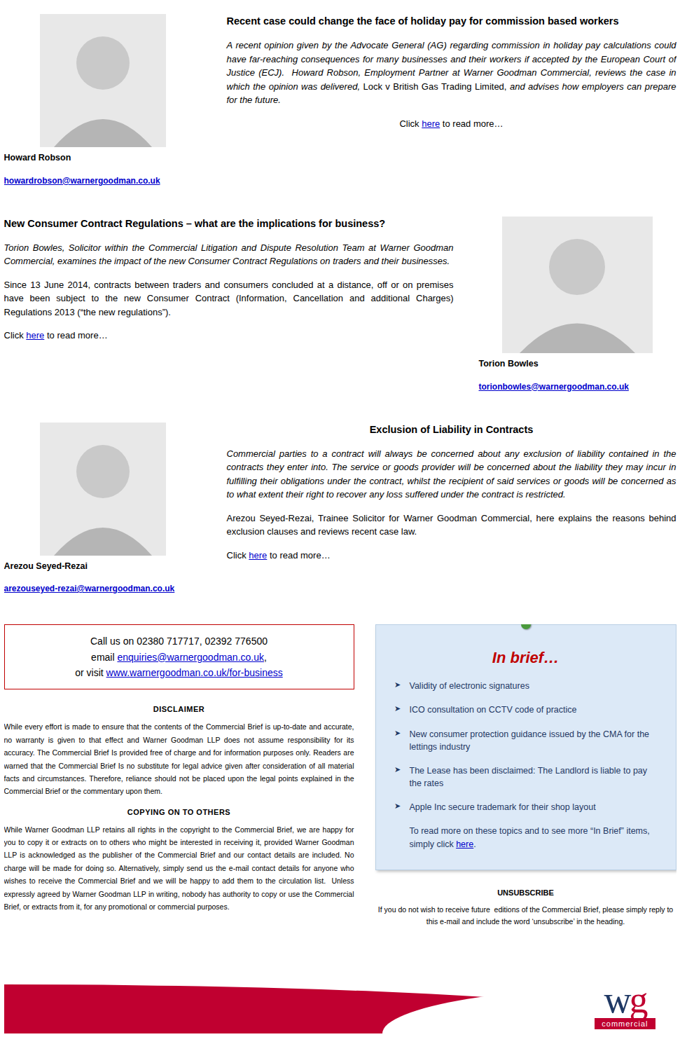Howard Robson
howardrobson@warnergoodman.co.uk
Recent case could change the face of holiday pay for commission based workers
A recent opinion given by the Advocate General (AG) regarding commission in holiday pay calculations could have far-reaching consequences for many businesses and their workers if accepted by the European Court of Justice (ECJ). Howard Robson, Employment Partner at Warner Goodman Commercial, reviews the case in which the opinion was delivered, Lock v British Gas Trading Limited, and advises how employers can prepare for the future.
Click here to read more…
Torion Bowles
torionbowles@warnergoodman.co.uk
New Consumer Contract Regulations – what are the implications for business?
Torion Bowles, Solicitor within the Commercial Litigation and Dispute Resolution Team at Warner Goodman Commercial, examines the impact of the new Consumer Contract Regulations on traders and their businesses.
Since 13 June 2014, contracts between traders and consumers concluded at a distance, off or on premises have been subject to the new Consumer Contract (Information, Cancellation and additional Charges) Regulations 2013 (“the new regulations”).
Click here to read more…
Arezou Seyed-Rezai
arezouseyed-rezai@warnergoodman.co.uk
Exclusion of Liability in Contracts
Commercial parties to a contract will always be concerned about any exclusion of liability contained in the contracts they enter into. The service or goods provider will be concerned about the liability they may incur in fulfilling their obligations under the contract, whilst the recipient of said services or goods will be concerned as to what extent their right to recover any loss suffered under the contract is restricted.
Arezou Seyed-Rezai, Trainee Solicitor for Warner Goodman Commercial, here explains the reasons behind exclusion clauses and reviews recent case law.
Click here to read more…
Call us on 02380 717717, 02392 776500
email enquiries@warnergoodman.co.uk,
or visit www.warnergoodman.co.uk/for-business
DISCLAIMER
While every effort is made to ensure that the contents of the Commercial Brief is up-to-date and accurate, no warranty is given to that effect and Warner Goodman LLP does not assume responsibility for its accuracy. The Commercial Brief Is provided free of charge and for information purposes only. Readers are warned that the Commercial Brief Is no substitute for legal advice given after consideration of all material facts and circumstances. Therefore, reliance should not be placed upon the legal points explained in the Commercial Brief or the commentary upon them.
COPYING ON TO OTHERS
While Warner Goodman LLP retains all rights in the copyright to the Commercial Brief, we are happy for you to copy it or extracts on to others who might be interested in receiving it, provided Warner Goodman LLP is acknowledged as the publisher of the Commercial Brief and our contact details are included. No charge will be made for doing so. Alternatively, simply send us the e-mail contact details for anyone who wishes to receive the Commercial Brief and we will be happy to add them to the circulation list. Unless expressly agreed by Warner Goodman LLP in writing, nobody has authority to copy or use the Commercial Brief, or extracts from it, for any promotional or commercial purposes.
In brief…
Validity of electronic signatures
ICO consultation on CCTV code of practice
New consumer protection guidance issued by the CMA for the lettings industry
The Lease has been disclaimed: The Landlord is liable to pay the rates
Apple Inc secure trademark for their shop layout
To read more on these topics and to see more “In Brief” items, simply click here.
UNSUBSCRIBE
If you do not wish to receive future editions of the Commercial Brief, please simply reply to this e-mail and include the word ‘unsubscribe’ in the heading.
wg
commercial